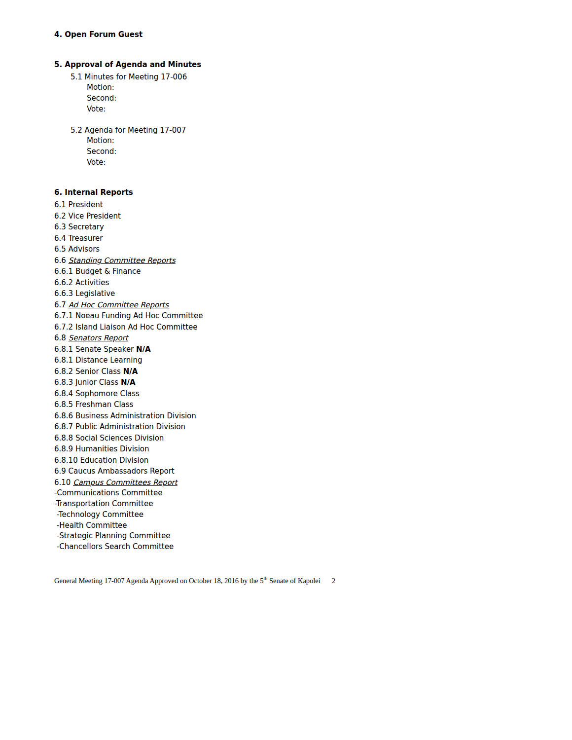4. Open Forum Guest
5. Approval of Agenda and Minutes
5.1 Minutes for Meeting 17-006
Motion:
Second:
Vote:
5.2 Agenda for Meeting 17-007
Motion:
Second:
Vote:
6. Internal Reports
6.1 President
6.2 Vice President
6.3 Secretary
6.4 Treasurer
6.5 Advisors
6.6 Standing Committee Reports
6.6.1 Budget & Finance
6.6.2 Activities
6.6.3 Legislative
6.7 Ad Hoc Committee Reports
6.7.1 Noeau Funding Ad Hoc Committee
6.7.2 Island Liaison Ad Hoc Committee
6.8 Senators Report
6.8.1 Senate Speaker N/A
6.8.1 Distance Learning
6.8.2 Senior Class N/A
6.8.3 Junior Class N/A
6.8.4 Sophomore Class
6.8.5 Freshman Class
6.8.6 Business Administration Division
6.8.7 Public Administration Division
6.8.8 Social Sciences Division
6.8.9 Humanities Division
6.8.10 Education Division
6.9 Caucus Ambassadors Report
6.10 Campus Committees Report
-Communications Committee
-Transportation Committee
-Technology Committee
-Health Committee
-Strategic Planning Committee
-Chancellors Search Committee
General Meeting 17-007 Agenda Approved on October 18, 2016 by the 5th Senate of Kapolei2